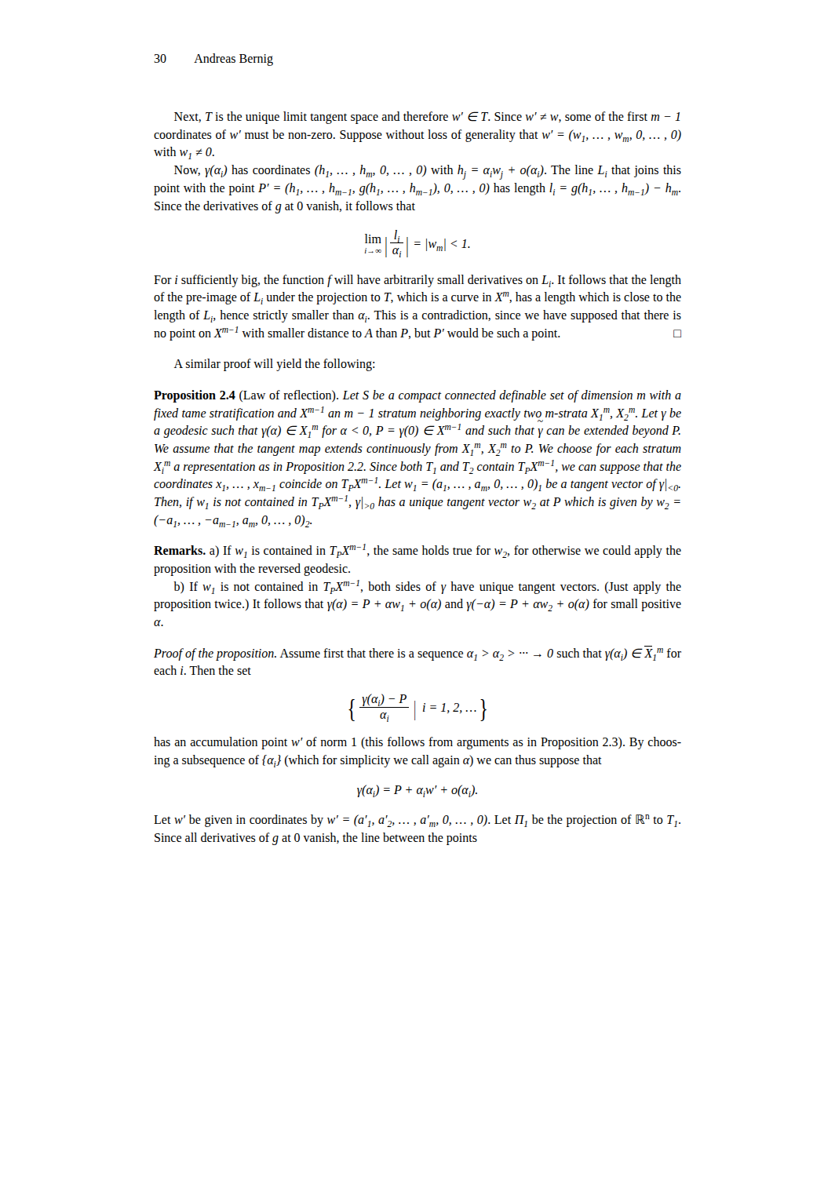30 Andreas Bernig
Next, T is the unique limit tangent space and therefore w′ ∈ T. Since w′ ≠ w, some of the first m − 1 coordinates of w′ must be non-zero. Suppose without loss of generality that w′ = (w1, … , wm, 0, … , 0) with w1 ≠ 0.
Now, γ(αi) has coordinates (h1, … , hm, 0, … , 0) with hj = αiwj + o(αi). The line Li that joins this point with the point P′ = (h1, … , hm−1, g(h1, … , hm−1), 0, … , 0) has length li = g(h1, … , hm−1) − hm. Since the derivatives of g at 0 vanish, it follows that
lim i→∞|li αi| = |wm| < 1.
For i sufficiently big, the function f will have arbitrarily small derivatives on Li. It follows that the length of the pre-image of Li under the projection to T, which is a curve in Xm, has a length which is close to the length of Li, hence strictly smaller than αi. This is a contradiction, since we have supposed that there is no point on Xm−1 with smaller distance to A than P, but P′ would be such a point.□
A similar proof will yield the following:
Proposition 2.4 (Law of reflection). Let S be a compact connected definable set of dimension m with a fixed tame stratification and Xm−1 an m − 1 stratum neighboring exactly two m-strata X1m, X2m. Let γ be a geodesic such that γ(α) ∈ X1m for α < 0, P = γ(0) ∈ Xm−1 and such that ~γ can be extended beyond P. We assume that the tangent map extends continuously from X1m, X2m to P. We choose for each stratum Xim a representation as in Proposition 2.2. Since both T1 and T2 contain TPXm−1, we can suppose that the coordinates x1, … , xm−1 coincide on TPXm−1. Let w1 = (a1, … , am, 0, … , 0)1 be a tangent vector of γ|<0. Then, if w1 is not contained in TPXm−1, γ|>0 has a unique tangent vector w2 at P which is given by w2 = (−a1, … , −am−1, am, 0, … , 0)2.
Remarks. a) If w1 is contained in TPXm−1, the same holds true for w2, for otherwise we could apply the proposition with the reversed geodesic.
b) If w1 is not contained in TPXm−1, both sides of γ have unique tangent vectors. (Just apply the proposition twice.) It follows that γ(α) = P + αw1 + o(α) and γ(−α) = P + αw2 + o(α) for small positive α.
Proof of the proposition. Assume first that there is a sequence α1 > α2 > ··· → 0 such that γ(αi) ∈ X1m for each i. Then the set
{γ(αi) − P αi| i = 1, 2, …}
has an accumulation point w′ of norm 1 (this follows from arguments as in Proposition 2.3). By choosing a subsequence of {αi} (which for simplicity we call again α) we can thus suppose that
γ(αi) = P + αiw′ + o(αi).
Let w′ be given in coordinates by w′ = (a′1, a′2, … , a′m, 0, … , 0). Let Π1 be the projection of ℝn to T1. Since all derivatives of g at 0 vanish, the line between the points